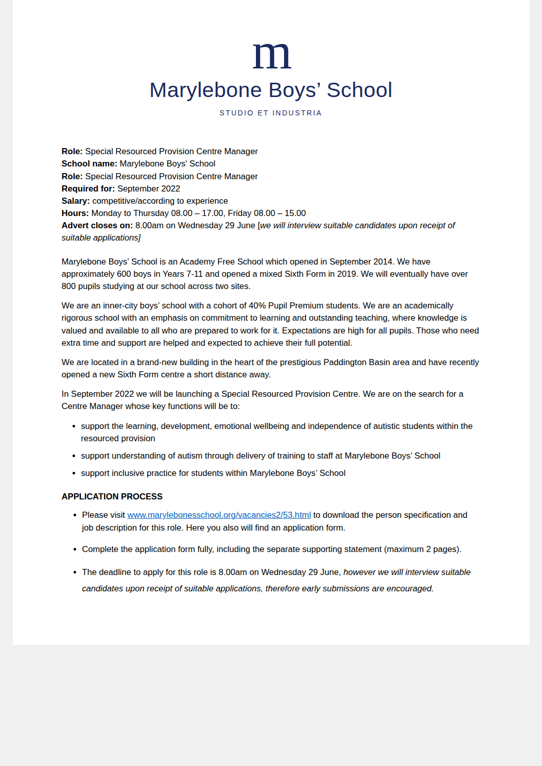m
Marylebone Boys’ School
STUDIO ET INDUSTRIA
Role: Special Resourced Provision Centre Manager
School name: Marylebone Boys' School
Role: Special Resourced Provision Centre Manager
Required for: September 2022
Salary: competitive/according to experience
Hours: Monday to Thursday 08.00 – 17.00, Friday 08.00 – 15.00
Advert closes on: 8.00am on Wednesday 29 June [we will interview suitable candidates upon receipt of suitable applications]
Marylebone Boys' School is an Academy Free School which opened in September 2014. We have approximately 600 boys in Years 7-11 and opened a mixed Sixth Form in 2019. We will eventually have over 800 pupils studying at our school across two sites.
We are an inner-city boys’ school with a cohort of 40% Pupil Premium students. We are an academically rigorous school with an emphasis on commitment to learning and outstanding teaching, where knowledge is valued and available to all who are prepared to work for it. Expectations are high for all pupils. Those who need extra time and support are helped and expected to achieve their full potential.
We are located in a brand-new building in the heart of the prestigious Paddington Basin area and have recently opened a new Sixth Form centre a short distance away.
In September 2022 we will be launching a Special Resourced Provision Centre. We are on the search for a Centre Manager whose key functions will be to:
support the learning, development, emotional wellbeing and independence of autistic students within the resourced provision
support understanding of autism through delivery of training to staff at Marylebone Boys’ School
support inclusive practice for students within Marylebone Boys’ School
APPLICATION PROCESS
Please visit www.marylebonesschool.org/vacancies2/53.html to download the person specification and job description for this role. Here you also will find an application form.
Complete the application form fully, including the separate supporting statement (maximum 2 pages).
The deadline to apply for this role is 8.00am on Wednesday 29 June, however we will interview suitable candidates upon receipt of suitable applications, therefore early submissions are encouraged.